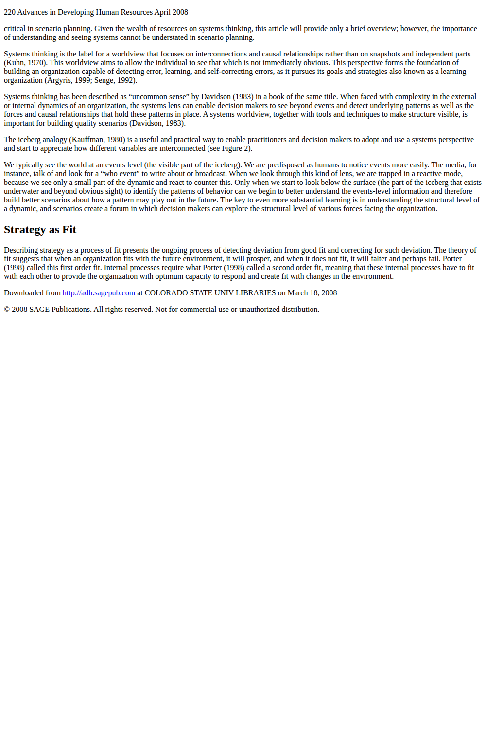220 Advances in Developing Human Resources April 2008
critical in scenario planning. Given the wealth of resources on systems thinking, this article will provide only a brief overview; however, the importance of understanding and seeing systems cannot be understated in scenario planning.
Systems thinking is the label for a worldview that focuses on interconnections and causal relationships rather than on snapshots and independent parts (Kuhn, 1970). This worldview aims to allow the individual to see that which is not immediately obvious. This perspective forms the foundation of building an organization capable of detecting error, learning, and self-correcting errors, as it pursues its goals and strategies also known as a learning organization (Argyris, 1999; Senge, 1992).
Systems thinking has been described as “uncommon sense” by Davidson (1983) in a book of the same title. When faced with complexity in the external or internal dynamics of an organization, the systems lens can enable decision makers to see beyond events and detect underlying patterns as well as the forces and causal relationships that hold these patterns in place. A systems worldview, together with tools and techniques to make structure visible, is important for building quality scenarios (Davidson, 1983).
The iceberg analogy (Kauffman, 1980) is a useful and practical way to enable practitioners and decision makers to adopt and use a systems perspective and start to appreciate how different variables are interconnected (see Figure 2).
We typically see the world at an events level (the visible part of the iceberg). We are predisposed as humans to notice events more easily. The media, for instance, talk of and look for a “who event” to write about or broadcast. When we look through this kind of lens, we are trapped in a reactive mode, because we see only a small part of the dynamic and react to counter this. Only when we start to look below the surface (the part of the iceberg that exists underwater and beyond obvious sight) to identify the patterns of behavior can we begin to better understand the events-level information and therefore build better scenarios about how a pattern may play out in the future. The key to even more substantial learning is in understanding the structural level of a dynamic, and scenarios create a forum in which decision makers can explore the structural level of various forces facing the organization.
Strategy as Fit
Describing strategy as a process of fit presents the ongoing process of detecting deviation from good fit and correcting for such deviation. The theory of fit suggests that when an organization fits with the future environment, it will prosper, and when it does not fit, it will falter and perhaps fail. Porter (1998) called this first order fit. Internal processes require what Porter (1998) called a second order fit, meaning that these internal processes have to fit with each other to provide the organization with optimum capacity to respond and create fit with changes in the environment.
Downloaded from http://adh.sagepub.com at COLORADO STATE UNIV LIBRARIES on March 18, 2008
© 2008 SAGE Publications. All rights reserved. Not for commercial use or unauthorized distribution.